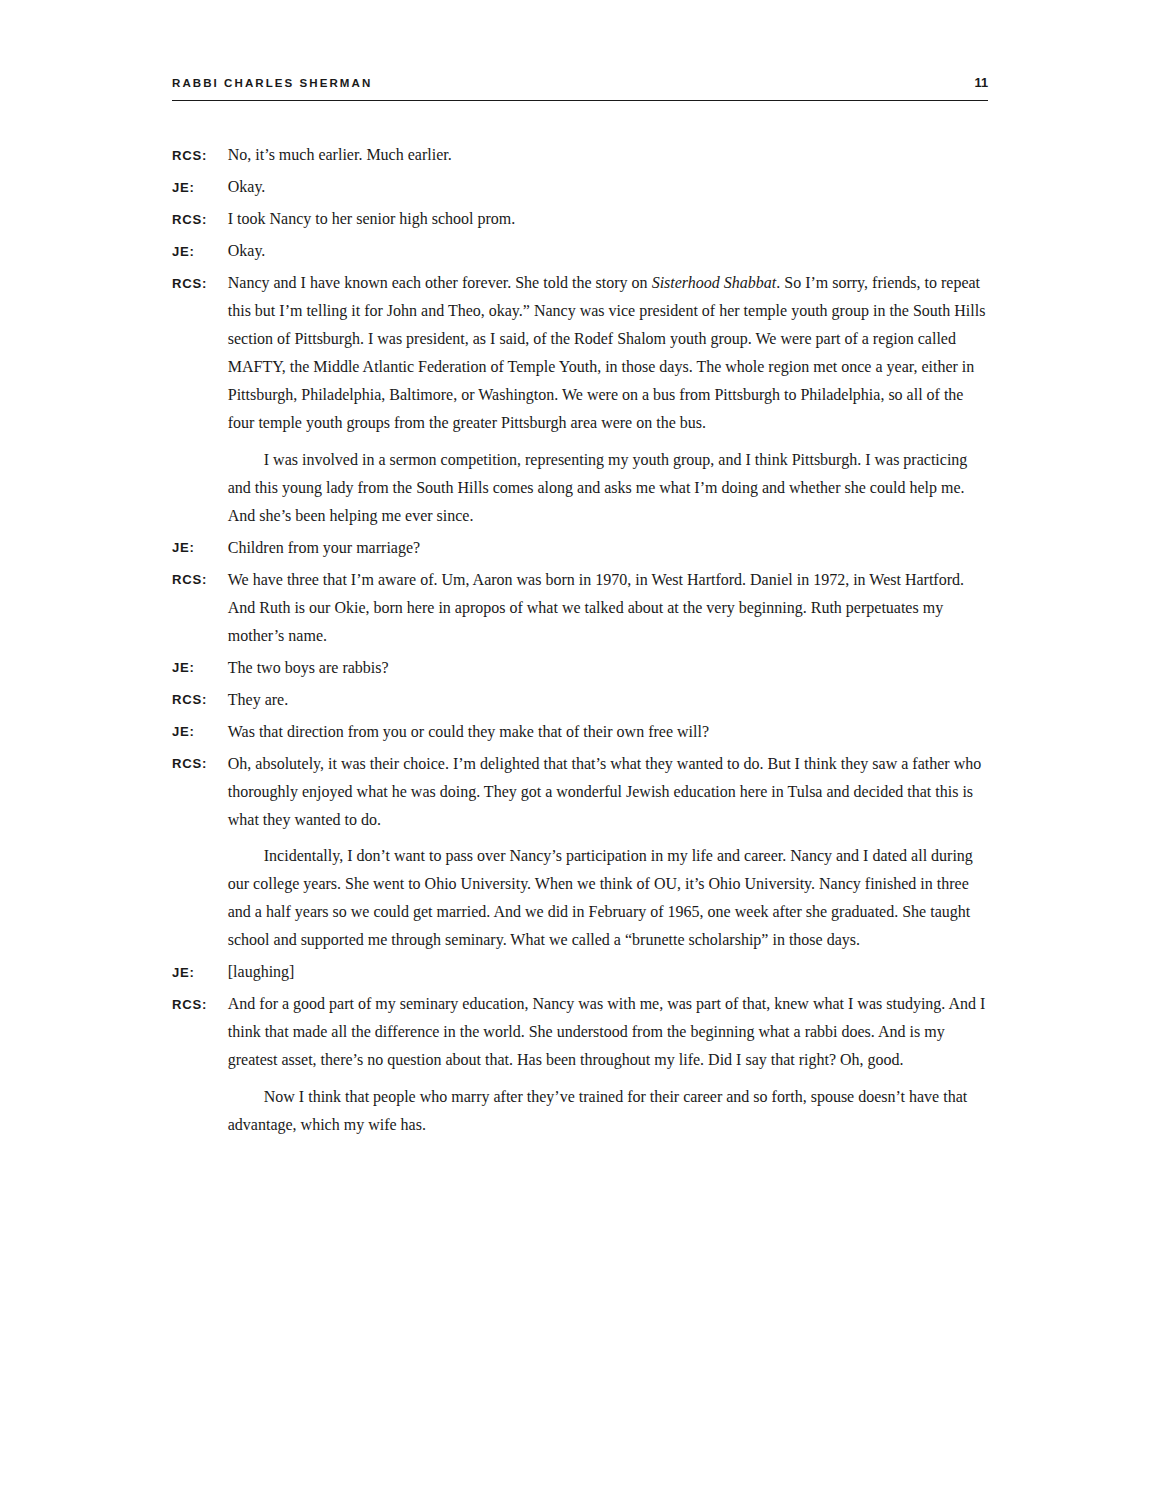Rabbi Charles Sherman 11
RCS:
No, it’s much earlier. Much earlier.
JE:
Okay.
RCS:
I took Nancy to her senior high school prom.
JE:
Okay.
RCS:
Nancy and I have known each other forever. She told the story on Sisterhood Shabbat. So I’m sorry, friends, to repeat this but I’m telling it for John and Theo, okay.” Nancy was vice president of her temple youth group in the South Hills section of Pittsburgh. I was president, as I said, of the Rodef Shalom youth group. We were part of a region called MAFTY, the Middle Atlantic Federation of Temple Youth, in those days. The whole region met once a year, either in Pittsburgh, Philadelphia, Baltimore, or Washington. We were on a bus from Pittsburgh to Philadelphia, so all of the four temple youth groups from the greater Pittsburgh area were on the bus.
I was involved in a sermon competition, representing my youth group, and I think Pittsburgh. I was practicing and this young lady from the South Hills comes along and asks me what I’m doing and whether she could help me. And she’s been helping me ever since.
JE:
Children from your marriage?
RCS:
We have three that I’m aware of. Um, Aaron was born in 1970, in West Hartford. Daniel in 1972, in West Hartford. And Ruth is our Okie, born here in apropos of what we talked about at the very beginning. Ruth perpetuates my mother’s name.
JE:
The two boys are rabbis?
RCS:
They are.
JE:
Was that direction from you or could they make that of their own free will?
RCS:
Oh, absolutely, it was their choice. I’m delighted that that’s what they wanted to do. But I think they saw a father who thoroughly enjoyed what he was doing. They got a wonderful Jewish education here in Tulsa and decided that this is what they wanted to do.
Incidentally, I don’t want to pass over Nancy’s participation in my life and career. Nancy and I dated all during our college years. She went to Ohio University. When we think of OU, it’s Ohio University. Nancy finished in three and a half years so we could get married. And we did in February of 1965, one week after she graduated. She taught school and supported me through seminary. What we called a “brunette scholarship” in those days.
JE:
[laughing]
RCS:
And for a good part of my seminary education, Nancy was with me, was part of that, knew what I was studying. And I think that made all the difference in the world. She understood from the beginning what a rabbi does. And is my greatest asset, there’s no question about that. Has been throughout my life. Did I say that right? Oh, good.
Now I think that people who marry after they’ve trained for their career and so forth, spouse doesn’t have that advantage, which my wife has.